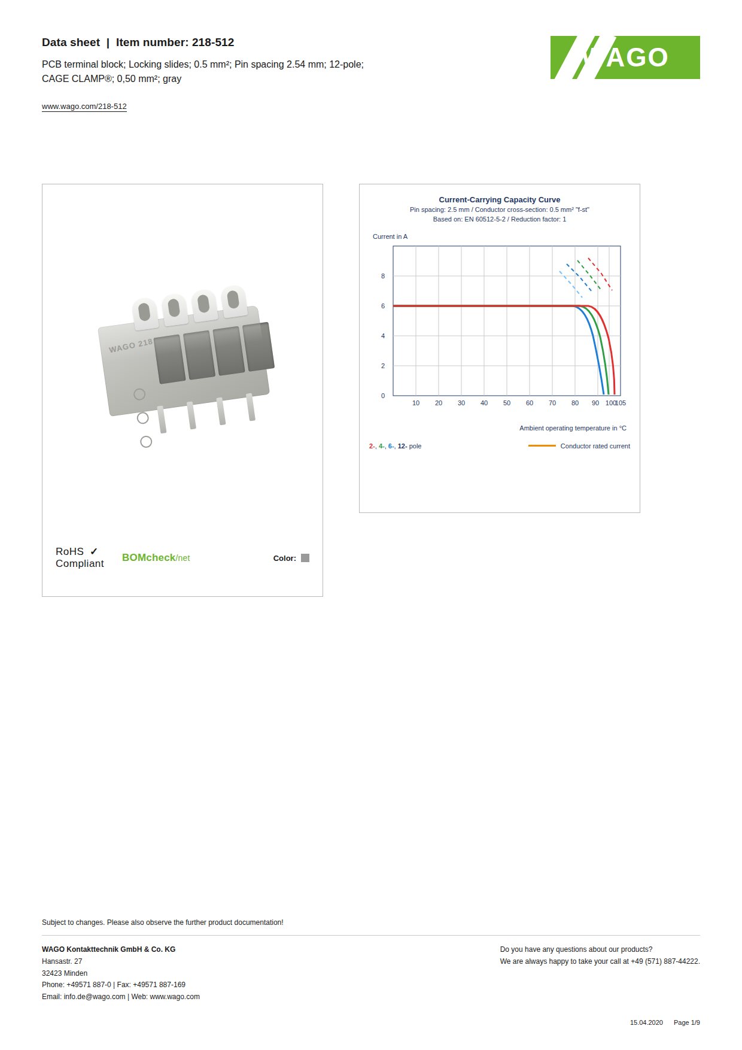Data sheet | Item number: 218-512
PCB terminal block; Locking slides; 0.5 mm²; Pin spacing 2.54 mm; 12-pole;
CAGE CLAMP®; 0,50 mm²; gray
www.wago.com/218-512
WAGO
WAGO 218
RoHS✓
Compliant
BOMcheck/net
Color:
Current-Carrying Capacity Curve
Pin spacing: 2.5 mm / Conductor cross-section: 0.5 mm² "f-st"
Based on: EN 60512-5-2 / Reduction factor: 1
Current in A
0 2 4 6 8 10 20 30 40 50 60 70 80 90 100 105
Ambient operating temperature in °C
2-, 4-, 6-, 12- pole
Conductor rated current
Subject to changes. Please also observe the further product documentation!
WAGO Kontakttechnik GmbH & Co. KG
Hansastr. 27
32423 Minden
Phone: +49571 887-0 | Fax: +49571 887-169
Email: info.de@wago.com | Web: www.wago.com
Do you have any questions about our products?
We are always happy to take your call at +49 (571) 887-44222.
15.04.2020 Page 1/9